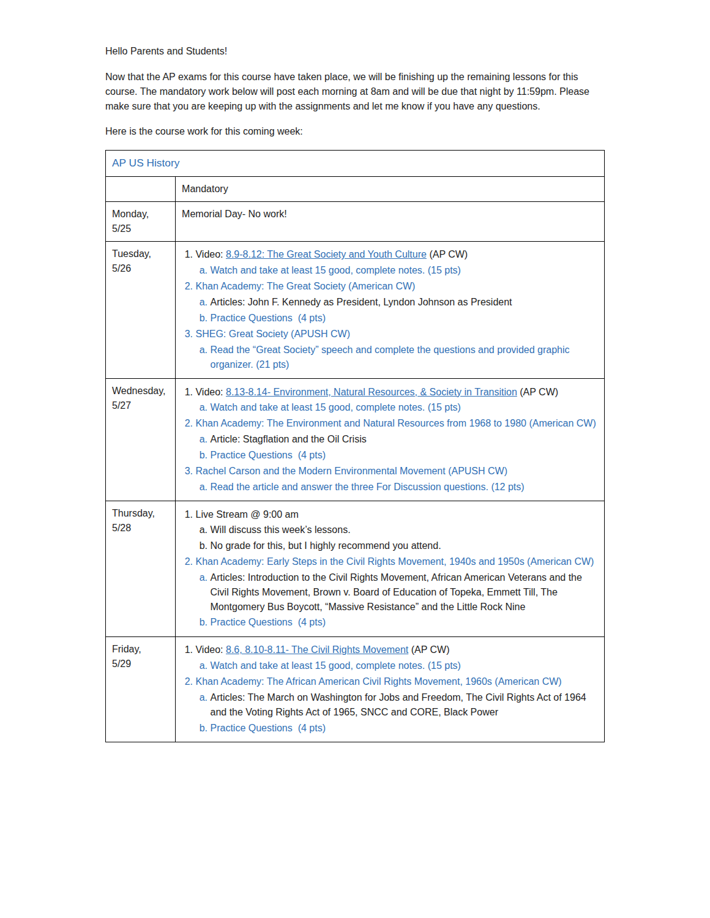Hello Parents and Students!
Now that the AP exams for this course have taken place, we will be finishing up the remaining lessons for this course. The mandatory work below will post each morning at 8am and will be due that night by 11:59pm. Please make sure that you are keeping up with the assignments and let me know if you have any questions.
Here is the course work for this coming week:
| AP US History |
| | Mandatory |
| Monday, 5/25 | Memorial Day- No work! |
| Tuesday, 5/26 | Video: 8.9-8.12: The Great Society and Youth Culture (AP CW) Watch and take at least 15 good, complete notes. (15 pts) Khan Academy: The Great Society (American CW) Articles: John F. Kennedy as President, Lyndon Johnson as President Practice Questions (4 pts) SHEG: Great Society (APUSH CW) Read the “Great Society” speech and complete the questions and provided graphic organizer. (21 pts) |
| Wednesday, 5/27 | Video: 8.13-8.14- Environment, Natural Resources, & Society in Transition (AP CW) Watch and take at least 15 good, complete notes. (15 pts) Khan Academy: The Environment and Natural Resources from 1968 to 1980 (American CW) Article: Stagflation and the Oil Crisis Practice Questions (4 pts) Rachel Carson and the Modern Environmental Movement (APUSH CW) Read the article and answer the three For Discussion questions. (12 pts) |
| Thursday, 5/28 | Live Stream @ 9:00 am Will discuss this week’s lessons. No grade for this, but I highly recommend you attend. Khan Academy: Early Steps in the Civil Rights Movement, 1940s and 1950s (American CW) Articles: Introduction to the Civil Rights Movement, African American Veterans and the Civil Rights Movement, Brown v. Board of Education of Topeka, Emmett Till, The Montgomery Bus Boycott, “Massive Resistance” and the Little Rock Nine Practice Questions (4 pts) |
| Friday, 5/29 | Video: 8.6, 8.10-8.11- The Civil Rights Movement (AP CW) Watch and take at least 15 good, complete notes. (15 pts) Khan Academy: The African American Civil Rights Movement, 1960s (American CW) Articles: The March on Washington for Jobs and Freedom, The Civil Rights Act of 1964 and the Voting Rights Act of 1965, SNCC and CORE, Black Power Practice Questions (4 pts) |